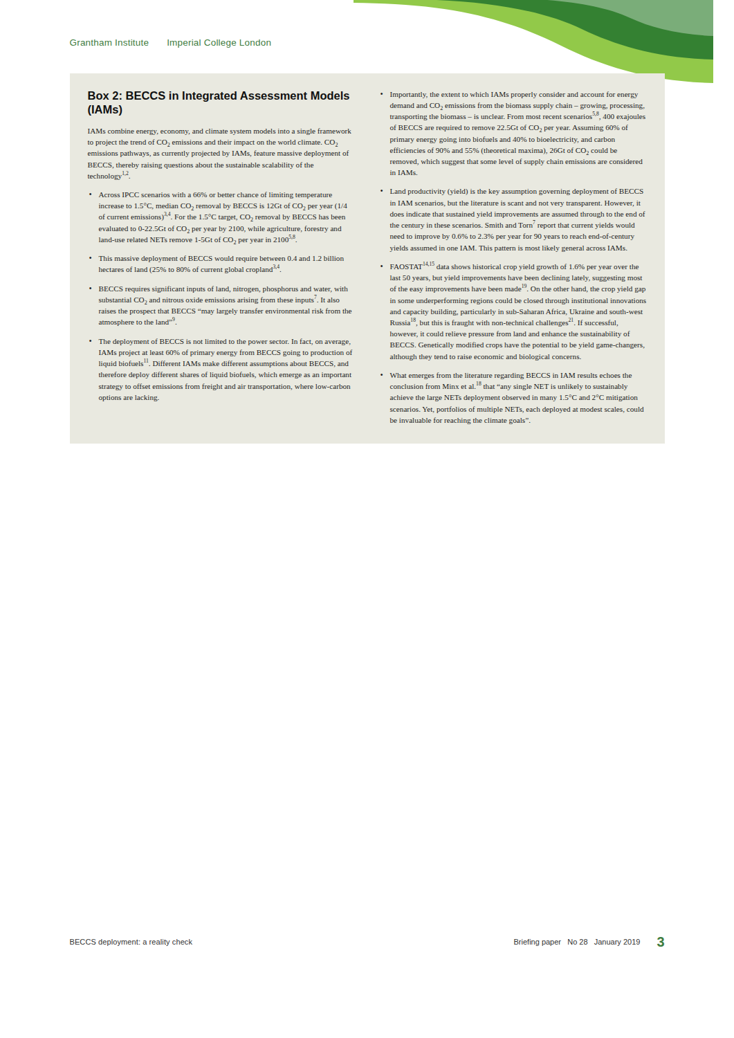Grantham Institute Imperial College London
Box 2: BECCS in Integrated Assessment Models (IAMs)
IAMs combine energy, economy, and climate system models into a single framework to project the trend of CO2 emissions and their impact on the world climate. CO2 emissions pathways, as currently projected by IAMs, feature massive deployment of BECCS, thereby raising questions about the sustainable scalability of the technology1,2.
Across IPCC scenarios with a 66% or better chance of limiting temperature increase to 1.5°C, median CO2 removal by BECCS is 12Gt of CO2 per year (1/4 of current emissions)3,4. For the 1.5°C target, CO2 removal by BECCS has been evaluated to 0-22.5Gt of CO2 per year by 2100, while agriculture, forestry and land-use related NETs remove 1-5Gt of CO2 per year in 21005,8.
This massive deployment of BECCS would require between 0.4 and 1.2 billion hectares of land (25% to 80% of current global cropland3,4.
BECCS requires significant inputs of land, nitrogen, phosphorus and water, with substantial CO2 and nitrous oxide emissions arising from these inputs7. It also raises the prospect that BECCS “may largely transfer environmental risk from the atmosphere to the land”9.
The deployment of BECCS is not limited to the power sector. In fact, on average, IAMs project at least 60% of primary energy from BECCS going to production of liquid biofuels11. Different IAMs make different assumptions about BECCS, and therefore deploy different shares of liquid biofuels, which emerge as an important strategy to offset emissions from freight and air transportation, where low-carbon options are lacking.
Importantly, the extent to which IAMs properly consider and account for energy demand and CO2 emissions from the biomass supply chain – growing, processing, transporting the biomass – is unclear. From most recent scenarios5,8, 400 exajoules of BECCS are required to remove 22.5Gt of CO2 per year. Assuming 60% of primary energy going into biofuels and 40% to bioelectricity, and carbon efficiencies of 90% and 55% (theoretical maxima), 26Gt of CO2 could be removed, which suggest that some level of supply chain emissions are considered in IAMs.
Land productivity (yield) is the key assumption governing deployment of BECCS in IAM scenarios, but the literature is scant and not very transparent. However, it does indicate that sustained yield improvements are assumed through to the end of the century in these scenarios. Smith and Torn7 report that current yields would need to improve by 0.6% to 2.3% per year for 90 years to reach end-of-century yields assumed in one IAM. This pattern is most likely general across IAMs.
FAOSTAT14,15 data shows historical crop yield growth of 1.6% per year over the last 50 years, but yield improvements have been declining lately, suggesting most of the easy improvements have been made19. On the other hand, the crop yield gap in some underperforming regions could be closed through institutional innovations and capacity building, particularly in sub-Saharan Africa, Ukraine and south-west Russia18, but this is fraught with non-technical challenges21. If successful, however, it could relieve pressure from land and enhance the sustainability of BECCS. Genetically modified crops have the potential to be yield game-changers, although they tend to raise economic and biological concerns.
What emerges from the literature regarding BECCS in IAM results echoes the conclusion from Minx et al.18 that “any single NET is unlikely to sustainably achieve the large NETs deployment observed in many 1.5°C and 2°C mitigation scenarios. Yet, portfolios of multiple NETs, each deployed at modest scales, could be invaluable for reaching the climate goals”.
BECCS deployment: a reality check
Briefing paper No 28 January 2019 3